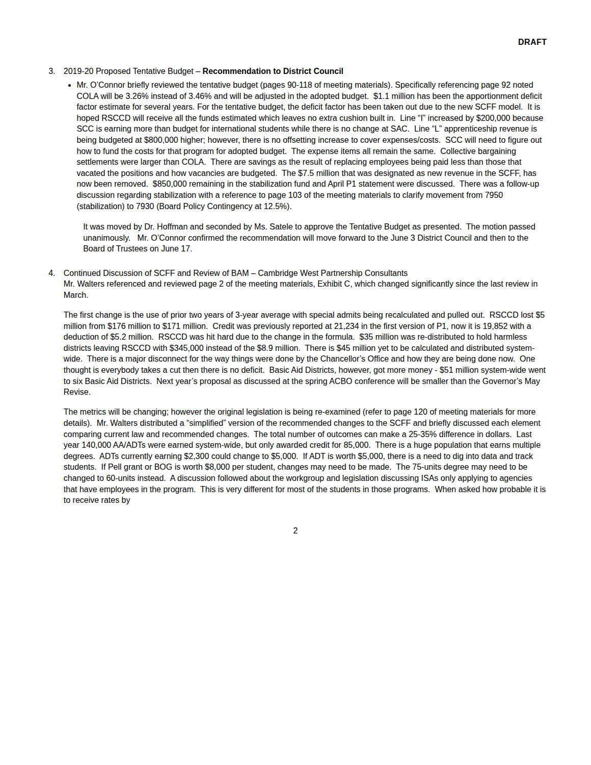DRAFT
3. 2019-20 Proposed Tentative Budget – Recommendation to District Council
Mr. O’Connor briefly reviewed the tentative budget (pages 90-118 of meeting materials). Specifically referencing page 92 noted COLA will be 3.26% instead of 3.46% and will be adjusted in the adopted budget. $1.1 million has been the apportionment deficit factor estimate for several years. For the tentative budget, the deficit factor has been taken out due to the new SCFF model. It is hoped RSCCD will receive all the funds estimated which leaves no extra cushion built in. Line “I” increased by $200,000 because SCC is earning more than budget for international students while there is no change at SAC. Line “L” apprenticeship revenue is being budgeted at $800,000 higher; however, there is no offsetting increase to cover expenses/costs. SCC will need to figure out how to fund the costs for that program for adopted budget. The expense items all remain the same. Collective bargaining settlements were larger than COLA. There are savings as the result of replacing employees being paid less than those that vacated the positions and how vacancies are budgeted. The $7.5 million that was designated as new revenue in the SCFF, has now been removed. $850,000 remaining in the stabilization fund and April P1 statement were discussed. There was a follow-up discussion regarding stabilization with a reference to page 103 of the meeting materials to clarify movement from 7950 (stabilization) to 7930 (Board Policy Contingency at 12.5%).
It was moved by Dr. Hoffman and seconded by Ms. Satele to approve the Tentative Budget as presented. The motion passed unanimously. Mr. O’Connor confirmed the recommendation will move forward to the June 3 District Council and then to the Board of Trustees on June 17.
4. Continued Discussion of SCFF and Review of BAM – Cambridge West Partnership Consultants
Mr. Walters referenced and reviewed page 2 of the meeting materials, Exhibit C, which changed significantly since the last review in March.
The first change is the use of prior two years of 3-year average with special admits being recalculated and pulled out. RSCCD lost $5 million from $176 million to $171 million. Credit was previously reported at 21,234 in the first version of P1, now it is 19,852 with a deduction of $5.2 million. RSCCD was hit hard due to the change in the formula. $35 million was re-distributed to hold harmless districts leaving RSCCD with $345,000 instead of the $8.9 million. There is $45 million yet to be calculated and distributed system-wide. There is a major disconnect for the way things were done by the Chancellor’s Office and how they are being done now. One thought is everybody takes a cut then there is no deficit. Basic Aid Districts, however, got more money - $51 million system-wide went to six Basic Aid Districts. Next year’s proposal as discussed at the spring ACBO conference will be smaller than the Governor’s May Revise.
The metrics will be changing; however the original legislation is being re-examined (refer to page 120 of meeting materials for more details). Mr. Walters distributed a “simplified” version of the recommended changes to the SCFF and briefly discussed each element comparing current law and recommended changes. The total number of outcomes can make a 25-35% difference in dollars. Last year 140,000 AA/ADTs were earned system-wide, but only awarded credit for 85,000. There is a huge population that earns multiple degrees. ADTs currently earning $2,300 could change to $5,000. If ADT is worth $5,000, there is a need to dig into data and track students. If Pell grant or BOG is worth $8,000 per student, changes may need to be made. The 75-units degree may need to be changed to 60-units instead. A discussion followed about the workgroup and legislation discussing ISAs only applying to agencies that have employees in the program. This is very different for most of the students in those programs. When asked how probable it is to receive rates by
2